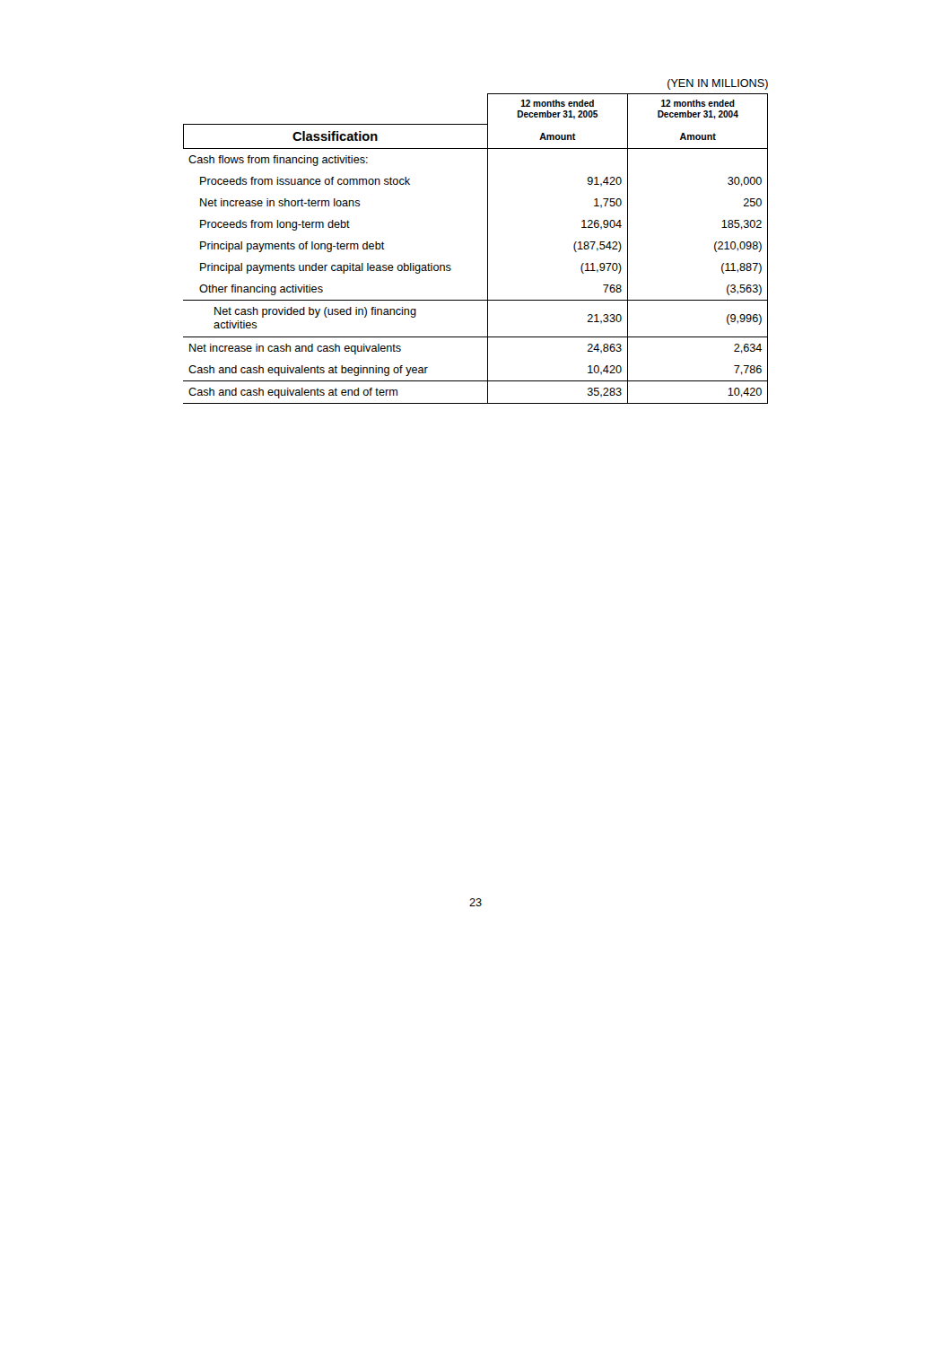(YEN IN MILLIONS)
| | 12 months ended December 31, 2005 | 12 months ended December 31, 2004 |
| --- | --- | --- |
| Classification | Amount | Amount |
| Cash flows from financing activities: | | |
| Proceeds from issuance of common stock | 91,420 | 30,000 |
| Net increase in short-term loans | 1,750 | 250 |
| Proceeds from long-term debt | 126,904 | 185,302 |
| Principal payments of long-term debt | (187,542) | (210,098) |
| Principal payments under capital lease obligations | (11,970) | (11,887) |
| Other financing activities | 768 | (3,563) |
| Net cash provided by (used in) financing activities | 21,330 | (9,996) |
| Net increase in cash and cash equivalents | 24,863 | 2,634 |
| Cash and cash equivalents at beginning of year | 10,420 | 7,786 |
| Cash and cash equivalents at end of term | 35,283 | 10,420 |
23